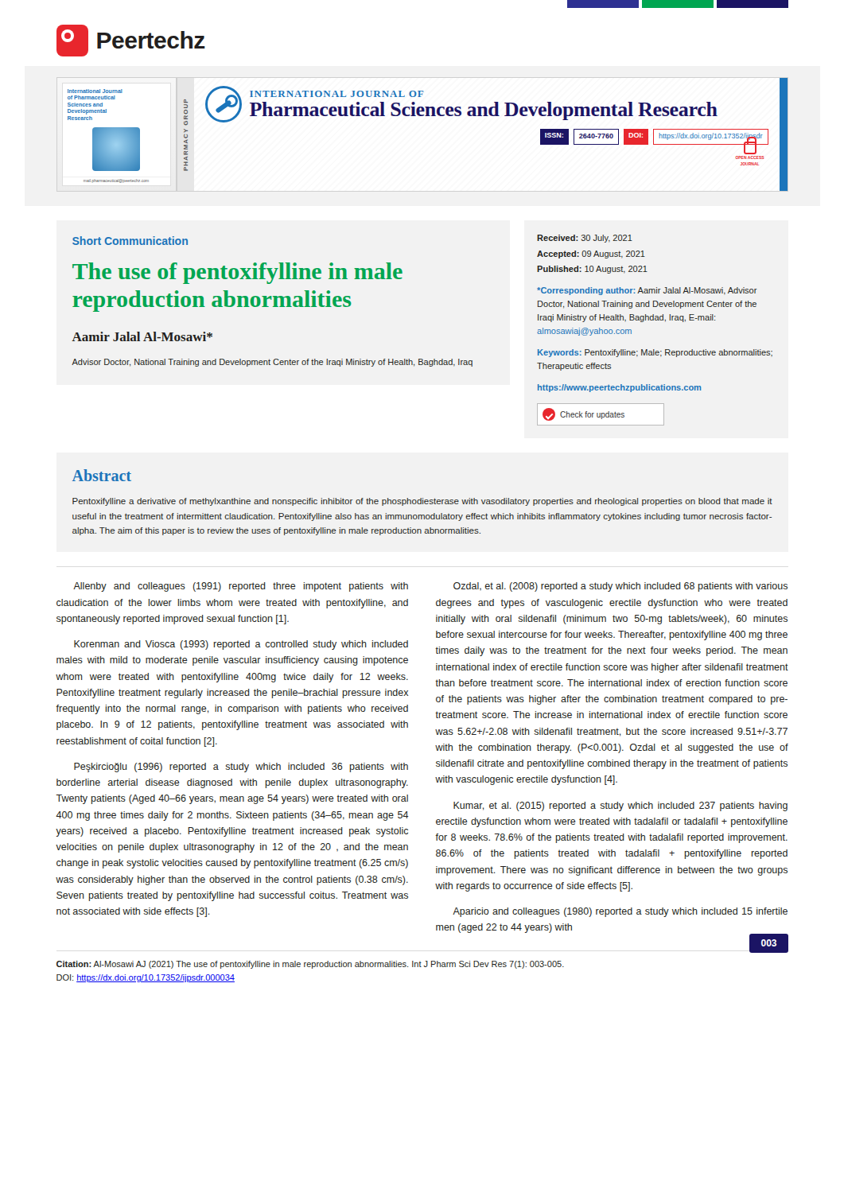Peertechz
International Journal of Pharmaceutical Sciences and Developmental Research
mail.pharmaceutical@peertechz.com
PHARMACY GROUP
INTERNATIONAL JOURNAL OF
Pharmaceutical Sciences and Developmental Research
OPEN ACCESS JOURNAL
ISSN: 2640-7760 DOI: https://dx.doi.org/10.17352/ijpsdr
Short Communication
The use of pentoxifylline in male reproduction abnormalities
Aamir Jalal Al-Mosawi*
Advisor Doctor, National Training and Development Center of the Iraqi Ministry of Health, Baghdad, Iraq
Received: 30 July, 2021
Accepted: 09 August, 2021
Published: 10 August, 2021
*Corresponding author: Aamir Jalal Al-Mosawi, Advisor Doctor, National Training and Development Center of the Iraqi Ministry of Health, Baghdad, Iraq, E-mail: almosawiaj@yahoo.com
Keywords: Pentoxifylline; Male; Reproductive abnormalities; Therapeutic effects
https://www.peertechzpublications.com
Check for updates
Abstract
Pentoxifylline a derivative of methylxanthine and nonspecific inhibitor of the phosphodiesterase with vasodilatory properties and rheological properties on blood that made it useful in the treatment of intermittent claudication. Pentoxifylline also has an immunomodulatory effect which inhibits inflammatory cytokines including tumor necrosis factor-alpha. The aim of this paper is to review the uses of pentoxifylline in male reproduction abnormalities.
Allenby and colleagues (1991) reported three impotent patients with claudication of the lower limbs whom were treated with pentoxifylline, and spontaneously reported improved sexual function [1].
Korenman and Viosca (1993) reported a controlled study which included males with mild to moderate penile vascular insufficiency causing impotence whom were treated with pentoxifylline 400mg twice daily for 12 weeks. Pentoxifylline treatment regularly increased the penile–brachial pressure index frequently into the normal range, in comparison with patients who received placebo. In 9 of 12 patients, pentoxifylline treatment was associated with reestablishment of coital function [2].
Peşkircioğlu (1996) reported a study which included 36 patients with borderline arterial disease diagnosed with penile duplex ultrasonography. Twenty patients (Aged 40–66 years, mean age 54 years) were treated with oral 400 mg three times daily for 2 months. Sixteen patients (34–65, mean age 54 years) received a placebo. Pentoxifylline treatment increased peak systolic velocities on penile duplex ultrasonography in 12 of the 20 , and the mean change in peak systolic velocities caused by pentoxifylline treatment (6.25 cm/s) was considerably higher than the observed in the control patients (0.38 cm/s). Seven patients treated by pentoxifylline had successful coitus. Treatment was not associated with side effects [3].
Ozdal, et al. (2008) reported a study which included 68 patients with various degrees and types of vasculogenic erectile dysfunction who were treated initially with oral sildenafil (minimum two 50-mg tablets/week), 60 minutes before sexual intercourse for four weeks. Thereafter, pentoxifylline 400 mg three times daily was to the treatment for the next four weeks period. The mean international index of erectile function score was higher after sildenafil treatment than before treatment score. The international index of erection function score of the patients was higher after the combination treatment compared to pre-treatment score. The increase in international index of erectile function score was 5.62+/-2.08 with sildenafil treatment, but the score increased 9.51+/-3.77 with the combination therapy. (P<0.001). Ozdal et al suggested the use of sildenafil citrate and pentoxifylline combined therapy in the treatment of patients with vasculogenic erectile dysfunction [4].
Kumar, et al. (2015) reported a study which included 237 patients having erectile dysfunction whom were treated with tadalafil or tadalafil + pentoxifylline for 8 weeks. 78.6% of the patients treated with tadalafil reported improvement. 86.6% of the patients treated with tadalafil + pentoxifylline reported improvement. There was no significant difference in between the two groups with regards to occurrence of side effects [5].
Aparicio and colleagues (1980) reported a study which included 15 infertile men (aged 22 to 44 years) with
003
Citation: Al-Mosawi AJ (2021) The use of pentoxifylline in male reproduction abnormalities. Int J Pharm Sci Dev Res 7(1): 003-005.
DOI: https://dx.doi.org/10.17352/ijpsdr.000034